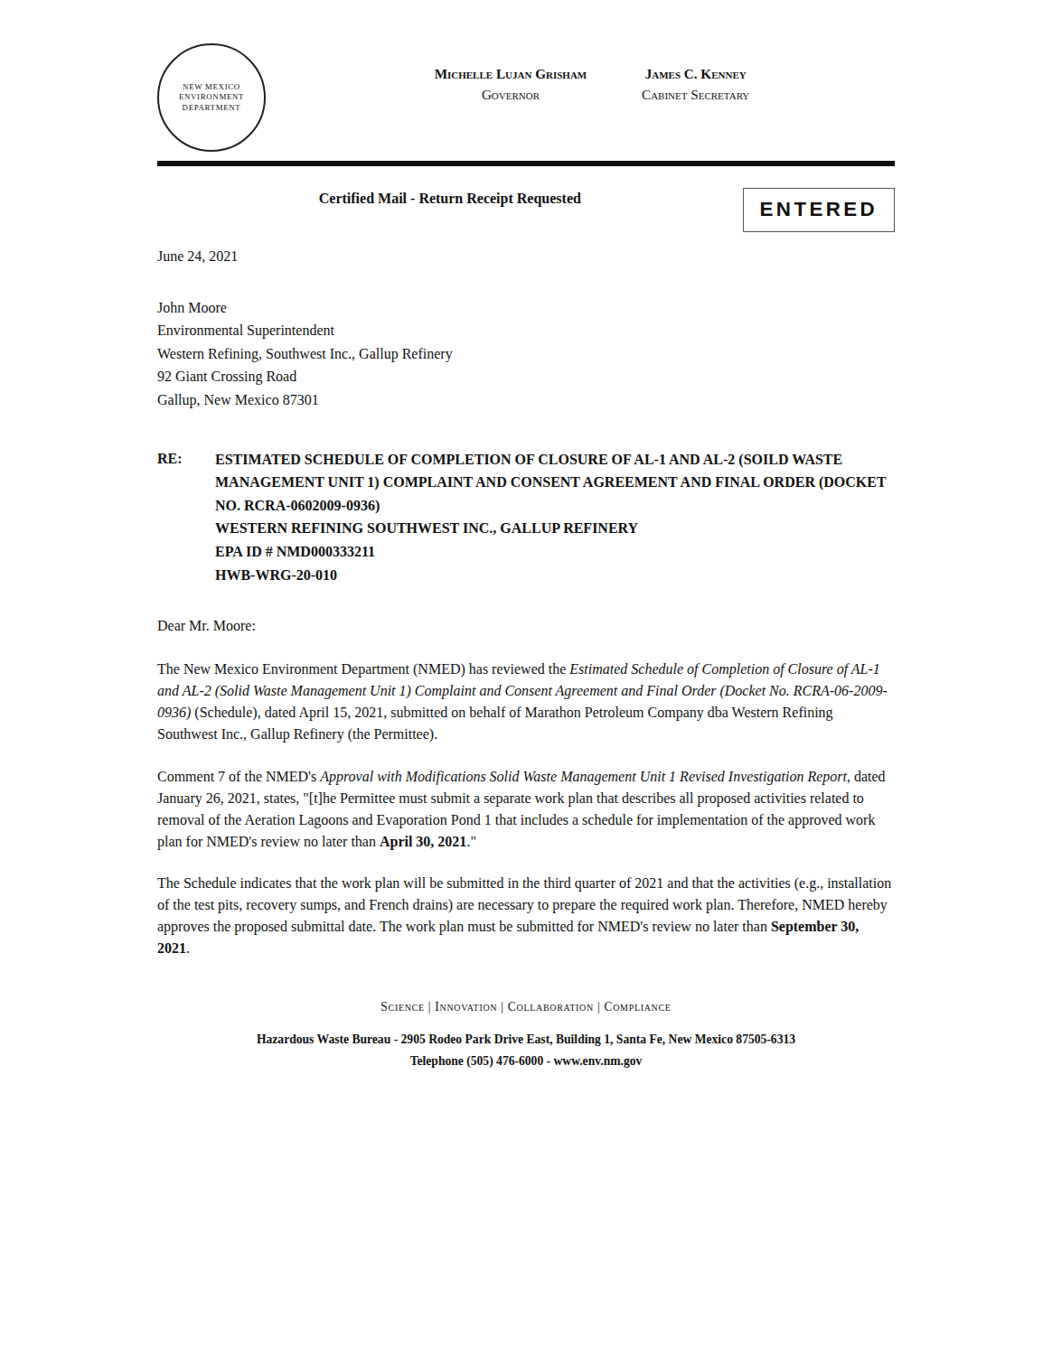New Mexico Environment Department
Michelle Lujan Grisham
Governor
James C. Kenney
Cabinet Secretary
ENTERED
Certified Mail - Return Receipt Requested
June 24, 2021
John Moore
Environmental Superintendent
Western Refining, Southwest Inc., Gallup Refinery
92 Giant Crossing Road
Gallup, New Mexico 87301
RE:
Estimated Schedule of Completion of Closure of AL-1 and AL-2 (Soild Waste Management Unit 1) Complaint and Consent Agreement and Final Order (Docket No. RCRA-0602009-0936)
Western Refining Southwest Inc., Gallup Refinery
EPA ID # NMD000333211
HWB-WRG-20-010
Dear Mr. Moore:
The New Mexico Environment Department (NMED) has reviewed the Estimated Schedule of Completion of Closure of AL-1 and AL-2 (Solid Waste Management Unit 1) Complaint and Consent Agreement and Final Order (Docket No. RCRA-06-2009-0936) (Schedule), dated April 15, 2021, submitted on behalf of Marathon Petroleum Company dba Western Refining Southwest Inc., Gallup Refinery (the Permittee).
Comment 7 of the NMED's Approval with Modifications Solid Waste Management Unit 1 Revised Investigation Report, dated January 26, 2021, states, "[t]he Permittee must submit a separate work plan that describes all proposed activities related to removal of the Aeration Lagoons and Evaporation Pond 1 that includes a schedule for implementation of the approved work plan for NMED's review no later than April 30, 2021."
The Schedule indicates that the work plan will be submitted in the third quarter of 2021 and that the activities (e.g., installation of the test pits, recovery sumps, and French drains) are necessary to prepare the required work plan. Therefore, NMED hereby approves the proposed submittal date. The work plan must be submitted for NMED's review no later than September 30, 2021.
Science | Innovation | Collaboration | Compliance
Hazardous Waste Bureau - 2905 Rodeo Park Drive East, Building 1, Santa Fe, New Mexico 87505-6313
Telephone (505) 476-6000 - www.env.nm.gov